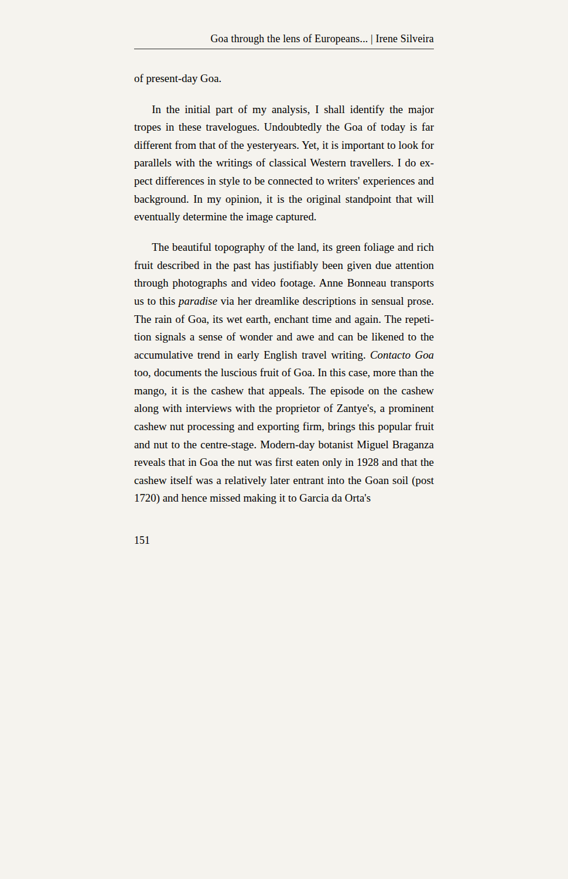Goa through the lens of Europeans... | Irene Silveira
of present-day Goa.
In the initial part of my analysis, I shall identify the major tropes in these travelogues. Undoubtedly the Goa of today is far different from that of the yesteryears. Yet, it is important to look for parallels with the writings of classical Western travellers. I do expect differences in style to be connected to writers' experiences and background. In my opinion, it is the original standpoint that will eventually determine the image captured.
The beautiful topography of the land, its green foliage and rich fruit described in the past has justifiably been given due attention through photographs and video footage. Anne Bonneau transports us to this paradise via her dreamlike descriptions in sensual prose. The rain of Goa, its wet earth, enchant time and again. The repetition signals a sense of wonder and awe and can be likened to the accumulative trend in early English travel writing. Contacto Goa too, documents the luscious fruit of Goa. In this case, more than the mango, it is the cashew that appeals. The episode on the cashew along with interviews with the proprietor of Zantye's, a prominent cashew nut processing and exporting firm, brings this popular fruit and nut to the centre-stage. Modern-day botanist Miguel Braganza reveals that in Goa the nut was first eaten only in 1928 and that the cashew itself was a relatively later entrant into the Goan soil (post 1720) and hence missed making it to Garcia da Orta's
151